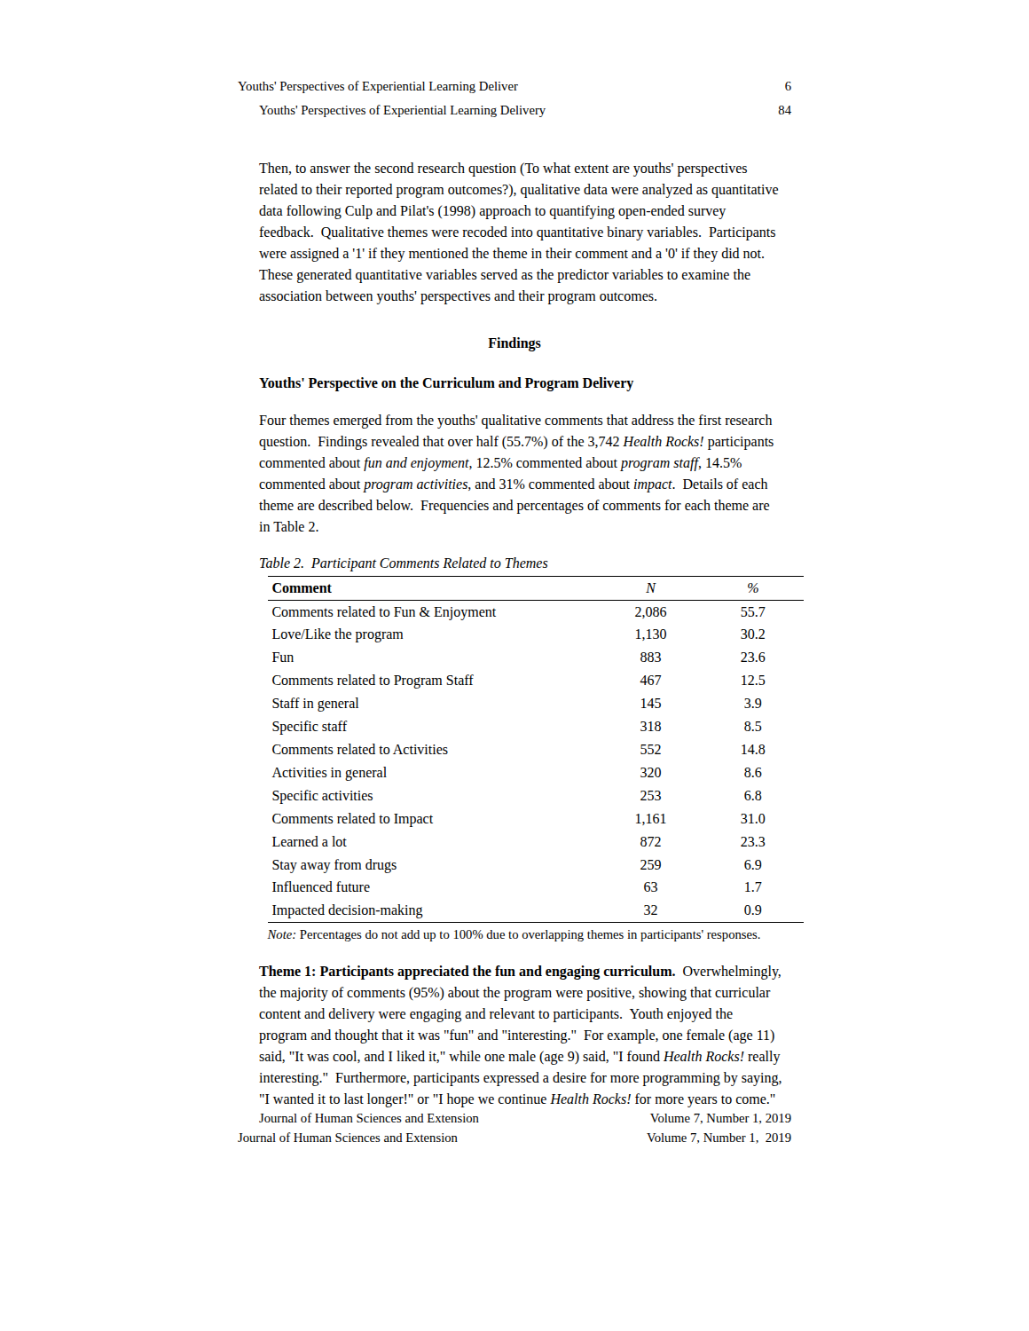Youths' Perspectives of Experiential Learning Deliver 6
Youths' Perspectives of Experiential Learning Delivery 84
Then, to answer the second research question (To what extent are youths' perspectives related to their reported program outcomes?), qualitative data were analyzed as quantitative data following Culp and Pilat's (1998) approach to quantifying open-ended survey feedback. Qualitative themes were recoded into quantitative binary variables. Participants were assigned a '1' if they mentioned the theme in their comment and a '0' if they did not. These generated quantitative variables served as the predictor variables to examine the association between youths' perspectives and their program outcomes.
Findings
Youths' Perspective on the Curriculum and Program Delivery
Four themes emerged from the youths' qualitative comments that address the first research question. Findings revealed that over half (55.7%) of the 3,742 Health Rocks! participants commented about fun and enjoyment, 12.5% commented about program staff, 14.5% commented about program activities, and 31% commented about impact. Details of each theme are described below. Frequencies and percentages of comments for each theme are in Table 2.
Table 2. Participant Comments Related to Themes
| Comment | N | % |
| --- | --- | --- |
| Comments related to Fun & Enjoyment | 2,086 | 55.7 |
| Love/Like the program | 1,130 | 30.2 |
| Fun | 883 | 23.6 |
| Comments related to Program Staff | 467 | 12.5 |
| Staff in general | 145 | 3.9 |
| Specific staff | 318 | 8.5 |
| Comments related to Activities | 552 | 14.8 |
| Activities in general | 320 | 8.6 |
| Specific activities | 253 | 6.8 |
| Comments related to Impact | 1,161 | 31.0 |
| Learned a lot | 872 | 23.3 |
| Stay away from drugs | 259 | 6.9 |
| Influenced future | 63 | 1.7 |
| Impacted decision-making | 32 | 0.9 |
Note: Percentages do not add up to 100% due to overlapping themes in participants' responses.
Theme 1: Participants appreciated the fun and engaging curriculum. Overwhelmingly, the majority of comments (95%) about the program were positive, showing that curricular content and delivery were engaging and relevant to participants. Youth enjoyed the program and thought that it was "fun" and "interesting." For example, one female (age 11) said, "It was cool, and I liked it," while one male (age 9) said, "I found Health Rocks! really interesting." Furthermore, participants expressed a desire for more programming by saying, "I wanted it to last longer!" or "I hope we continue Health Rocks! for more years to come."
Journal of Human Sciences and Extension Volume 7, Number 1, 2019
Journal of Human Sciences and Extension Volume 7, Number 1, 2019